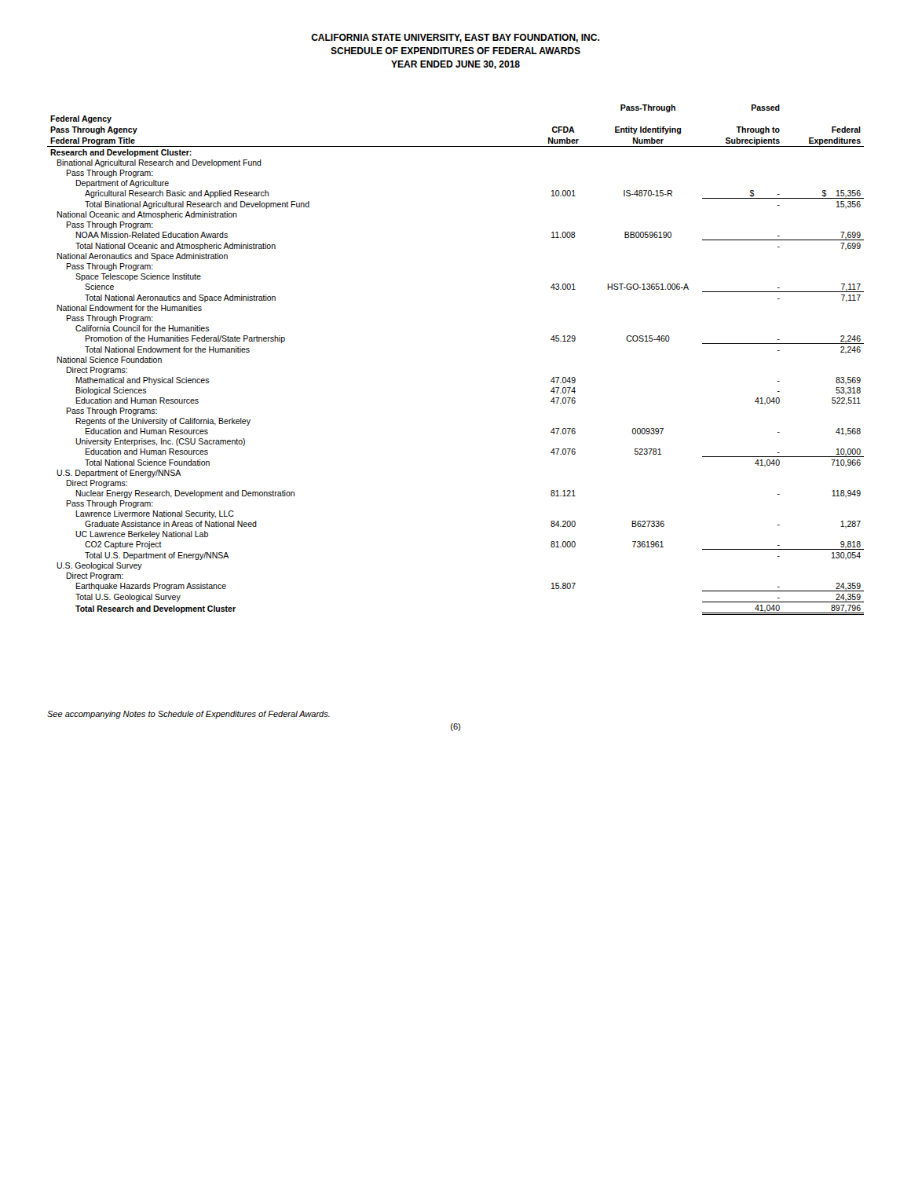CALIFORNIA STATE UNIVERSITY, EAST BAY FOUNDATION, INC.
SCHEDULE OF EXPENDITURES OF FEDERAL AWARDS
YEAR ENDED JUNE 30, 2018
| | | Pass-Through | Passed | |
| --- | --- | --- | --- | --- |
| Federal Agency | | | | |
| Pass Through Agency | CFDA | Entity Identifying | Through to | Federal |
| Federal Program Title | Number | Number | Subrecipients | Expenditures |
| Research and Development Cluster: | | | | |
| Binational Agricultural Research and Development Fund | | | | |
| Pass Through Program: | | | | |
| Department of Agriculture | | | | |
| Agricultural Research Basic and Applied Research | 10.001 | IS-4870-15-R | $ - | $ 15,356 |
| Total Binational Agricultural Research and Development Fund | | | - | 15,356 |
| National Oceanic and Atmospheric Administration | | | | |
| Pass Through Program: | | | | |
| NOAA Mission-Related Education Awards | 11.008 | BB00596190 | - | 7,699 |
| Total National Oceanic and Atmospheric Administration | | | - | 7,699 |
| National Aeronautics and Space Administration | | | | |
| Pass Through Program: | | | | |
| Space Telescope Science Institute | | | | |
| Science | 43.001 | HST-GO-13651.006-A | - | 7,117 |
| Total National Aeronautics and Space Administration | | | - | 7,117 |
| National Endowment for the Humanities | | | | |
| Pass Through Program: | | | | |
| California Council for the Humanities | | | | |
| Promotion of the Humanities Federal/State Partnership | 45.129 | COS15-460 | - | 2,246 |
| Total National Endowment for the Humanities | | | - | 2,246 |
| National Science Foundation | | | | |
| Direct Programs: | | | | |
| Mathematical and Physical Sciences | 47.049 | | - | 83,569 |
| Biological Sciences | 47.074 | | - | 53,318 |
| Education and Human Resources | 47.076 | | 41,040 | 522,511 |
| Pass Through Programs: | | | | |
| Regents of the University of California, Berkeley | | | | |
| Education and Human Resources | 47.076 | 0009397 | - | 41,568 |
| University Enterprises, Inc. (CSU Sacramento) | | | | |
| Education and Human Resources | 47.076 | 523781 | - | 10,000 |
| Total National Science Foundation | | | 41,040 | 710,966 |
| U.S. Department of Energy/NNSA | | | | |
| Direct Programs: | | | | |
| Nuclear Energy Research, Development and Demonstration | 81.121 | | - | 118,949 |
| Pass Through Program: | | | | |
| Lawrence Livermore National Security, LLC | | | | |
| Graduate Assistance in Areas of National Need | 84.200 | B627336 | - | 1,287 |
| UC Lawrence Berkeley National Lab | | | | |
| CO2 Capture Project | 81.000 | 7361961 | - | 9,818 |
| Total U.S. Department of Energy/NNSA | | | - | 130,054 |
| U.S. Geological Survey | | | | |
| Direct Program: | | | | |
| Earthquake Hazards Program Assistance | 15.807 | | - | 24,359 |
| Total U.S. Geological Survey | | | - | 24,359 |
| Total Research and Development Cluster | | | 41,040 | 897,796 |
See accompanying Notes to Schedule of Expenditures of Federal Awards.
(6)